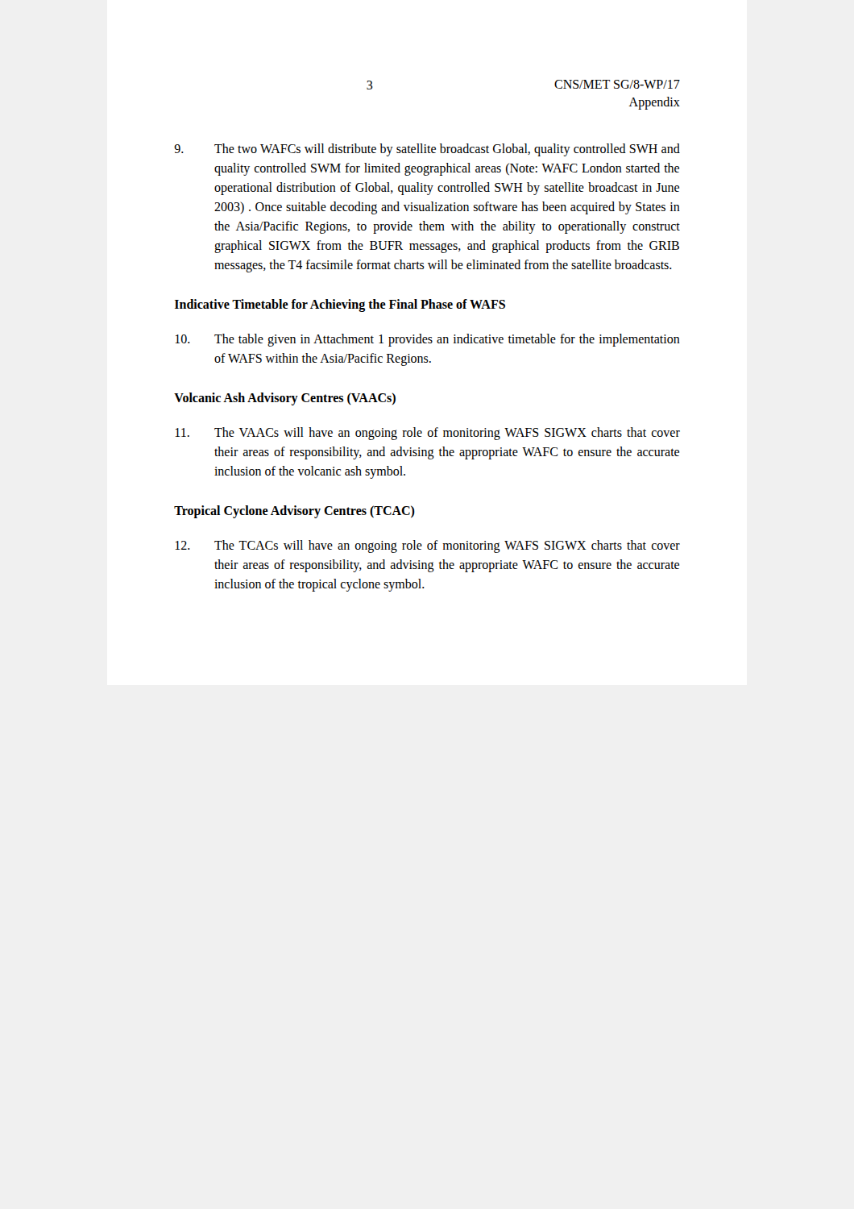3
CNS/MET SG/8-WP/17
Appendix
9.
The two WAFCs will distribute by satellite broadcast Global, quality controlled SWH and quality controlled SWM for limited geographical areas (Note: WAFC London started the operational distribution of Global, quality controlled SWH by satellite broadcast in June 2003) . Once suitable decoding and visualization software has been acquired by States in the Asia/Pacific Regions, to provide them with the ability to operationally construct graphical SIGWX from the BUFR messages, and graphical products from the GRIB messages, the T4 facsimile format charts will be eliminated from the satellite broadcasts.
Indicative Timetable for Achieving the Final Phase of WAFS
10.
The table given in Attachment 1 provides an indicative timetable for the implementation of WAFS within the Asia/Pacific Regions.
Volcanic Ash Advisory Centres (VAACs)
11.
The VAACs will have an ongoing role of monitoring WAFS SIGWX charts that cover their areas of responsibility, and advising the appropriate WAFC to ensure the accurate inclusion of the volcanic ash symbol.
Tropical Cyclone Advisory Centres (TCAC)
12.
The TCACs will have an ongoing role of monitoring WAFS SIGWX charts that cover their areas of responsibility, and advising the appropriate WAFC to ensure the accurate inclusion of the tropical cyclone symbol.